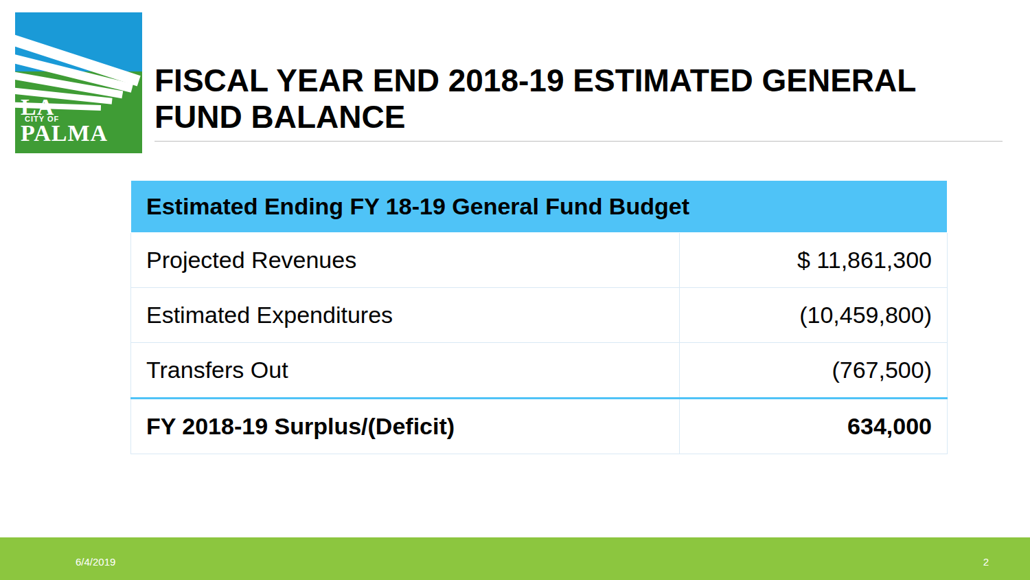CITY OF
LA PALMA
FISCAL YEAR END 2018-19 ESTIMATED GENERAL FUND BALANCE
| Estimated Ending FY 18-19 General Fund Budget |
| --- |
| Projected Revenues | $ 11,861,300 |
| Estimated Expenditures | (10,459,800) |
| Transfers Out | (767,500) |
| FY 2018-19 Surplus/(Deficit) | 634,000 |
6/4/2019
2